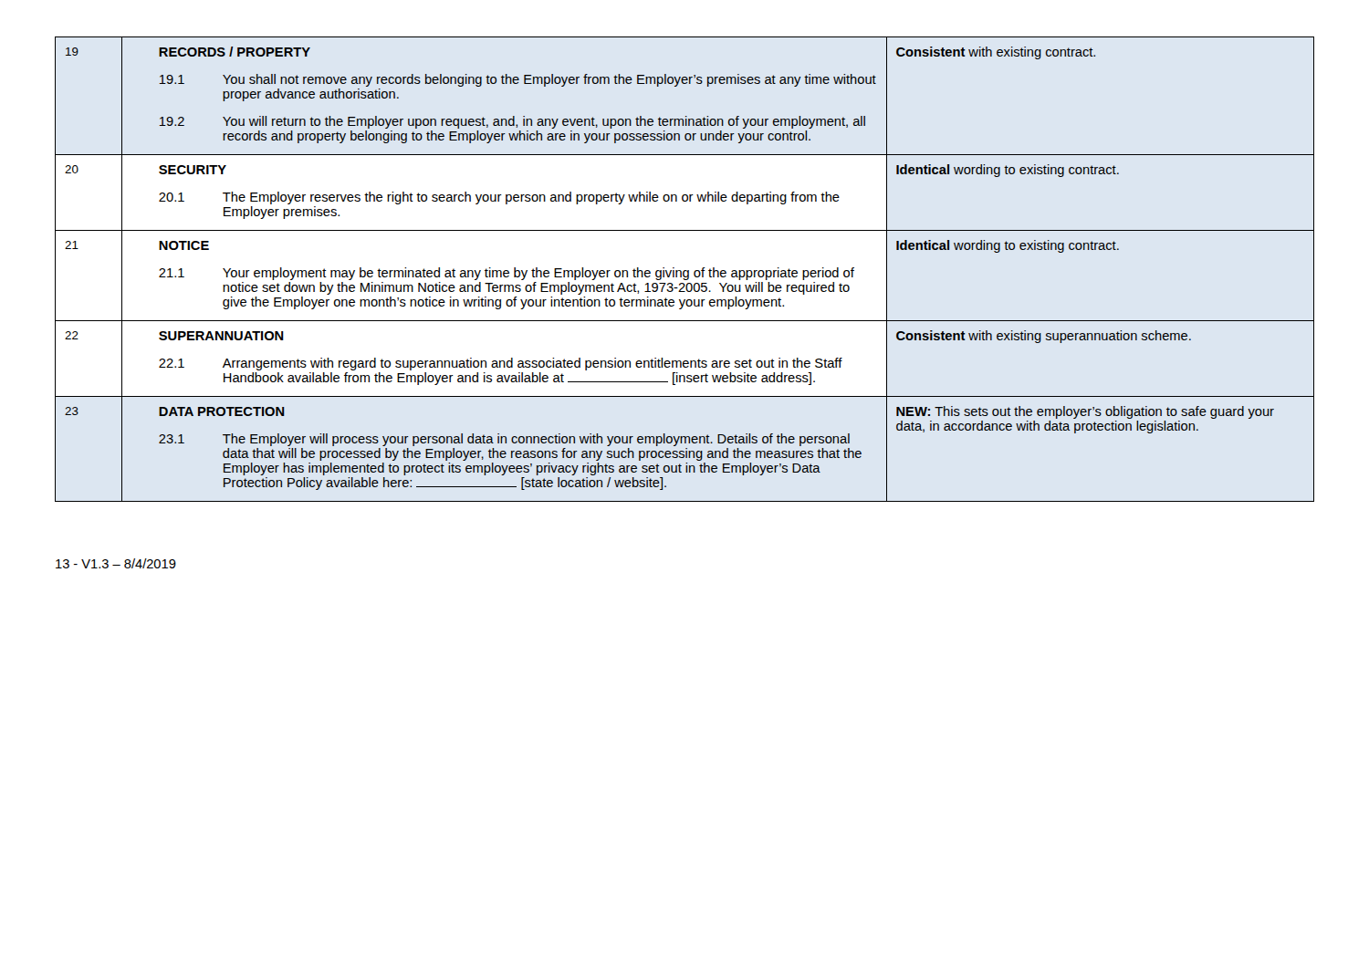| 19 | Records / Property 19.1 You shall not remove any records belonging to the Employer from the Employer’s premises at any time without proper advance authorisation. 19.2 You will return to the Employer upon request, and, in any event, upon the termination of your employment, all records and property belonging to the Employer which are in your possession or under your control. | Consistent with existing contract. |
| 20 | Security 20.1 The Employer reserves the right to search your person and property while on or while departing from the Employer premises. | Identical wording to existing contract. |
| 21 | Notice 21.1 Your employment may be terminated at any time by the Employer on the giving of the appropriate period of notice set down by the Minimum Notice and Terms of Employment Act, 1973-2005. You will be required to give the Employer one month’s notice in writing of your intention to terminate your employment. | Identical wording to existing contract. |
| 22 | Superannuation 22.1 Arrangements with regard to superannuation and associated pension entitlements are set out in the Staff Handbook available from the Employer and is available at [insert website address]. | Consistent with existing superannuation scheme. |
| 23 | Data Protection 23.1 The Employer will process your personal data in connection with your employment. Details of the personal data that will be processed by the Employer, the reasons for any such processing and the measures that the Employer has implemented to protect its employees’ privacy rights are set out in the Employer’s Data Protection Policy available here: [state location / website]. | NEW: This sets out the employer’s obligation to safe guard your data, in accordance with data protection legislation. |
13 - V1.3 – 8/4/2019